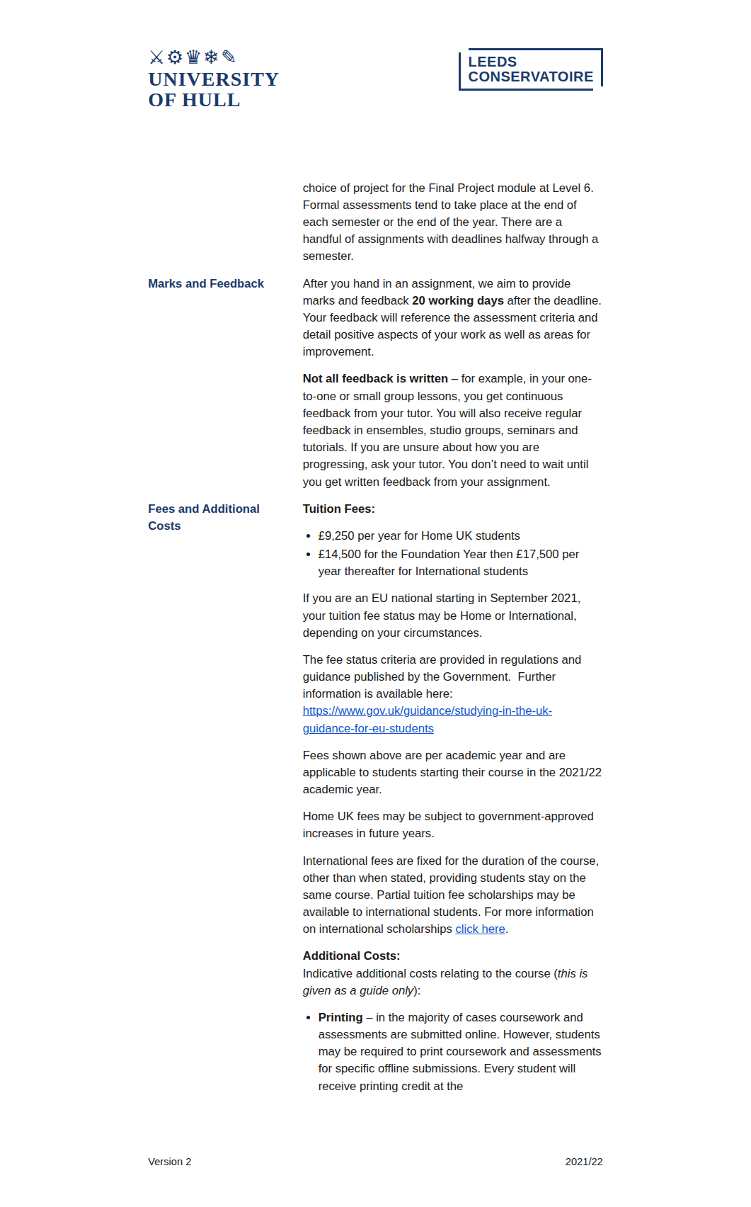⚔⚙♛❄✎
UNIVERSITY
OF HULL
LEEDS
CONSERVATOIRE
choice of project for the Final Project module at Level 6. Formal assessments tend to take place at the end of each semester or the end of the year. There are a handful of assignments with deadlines halfway through a semester.
Marks and Feedback
After you hand in an assignment, we aim to provide marks and feedback 20 working days after the deadline. Your feedback will reference the assessment criteria and detail positive aspects of your work as well as areas for improvement.
Not all feedback is written – for example, in your one-to-one or small group lessons, you get continuous feedback from your tutor. You will also receive regular feedback in ensembles, studio groups, seminars and tutorials. If you are unsure about how you are progressing, ask your tutor. You don’t need to wait until you get written feedback from your assignment.
Fees and Additional Costs
Tuition Fees:
£9,250 per year for Home UK students
£14,500 for the Foundation Year then £17,500 per year thereafter for International students
If you are an EU national starting in September 2021, your tuition fee status may be Home or International, depending on your circumstances.
The fee status criteria are provided in regulations and guidance published by the Government. Further information is available here: https://www.gov.uk/guidance/studying-in-the-uk-guidance-for-eu-students
Fees shown above are per academic year and are applicable to students starting their course in the 2021/22 academic year.
Home UK fees may be subject to government-approved increases in future years.
International fees are fixed for the duration of the course, other than when stated, providing students stay on the same course. Partial tuition fee scholarships may be available to international students. For more information on international scholarships click here.
Additional Costs:
Indicative additional costs relating to the course (this is given as a guide only):
Printing – in the majority of cases coursework and assessments are submitted online. However, students may be required to print coursework and assessments for specific offline submissions. Every student will receive printing credit at the
Version 2
2021/22